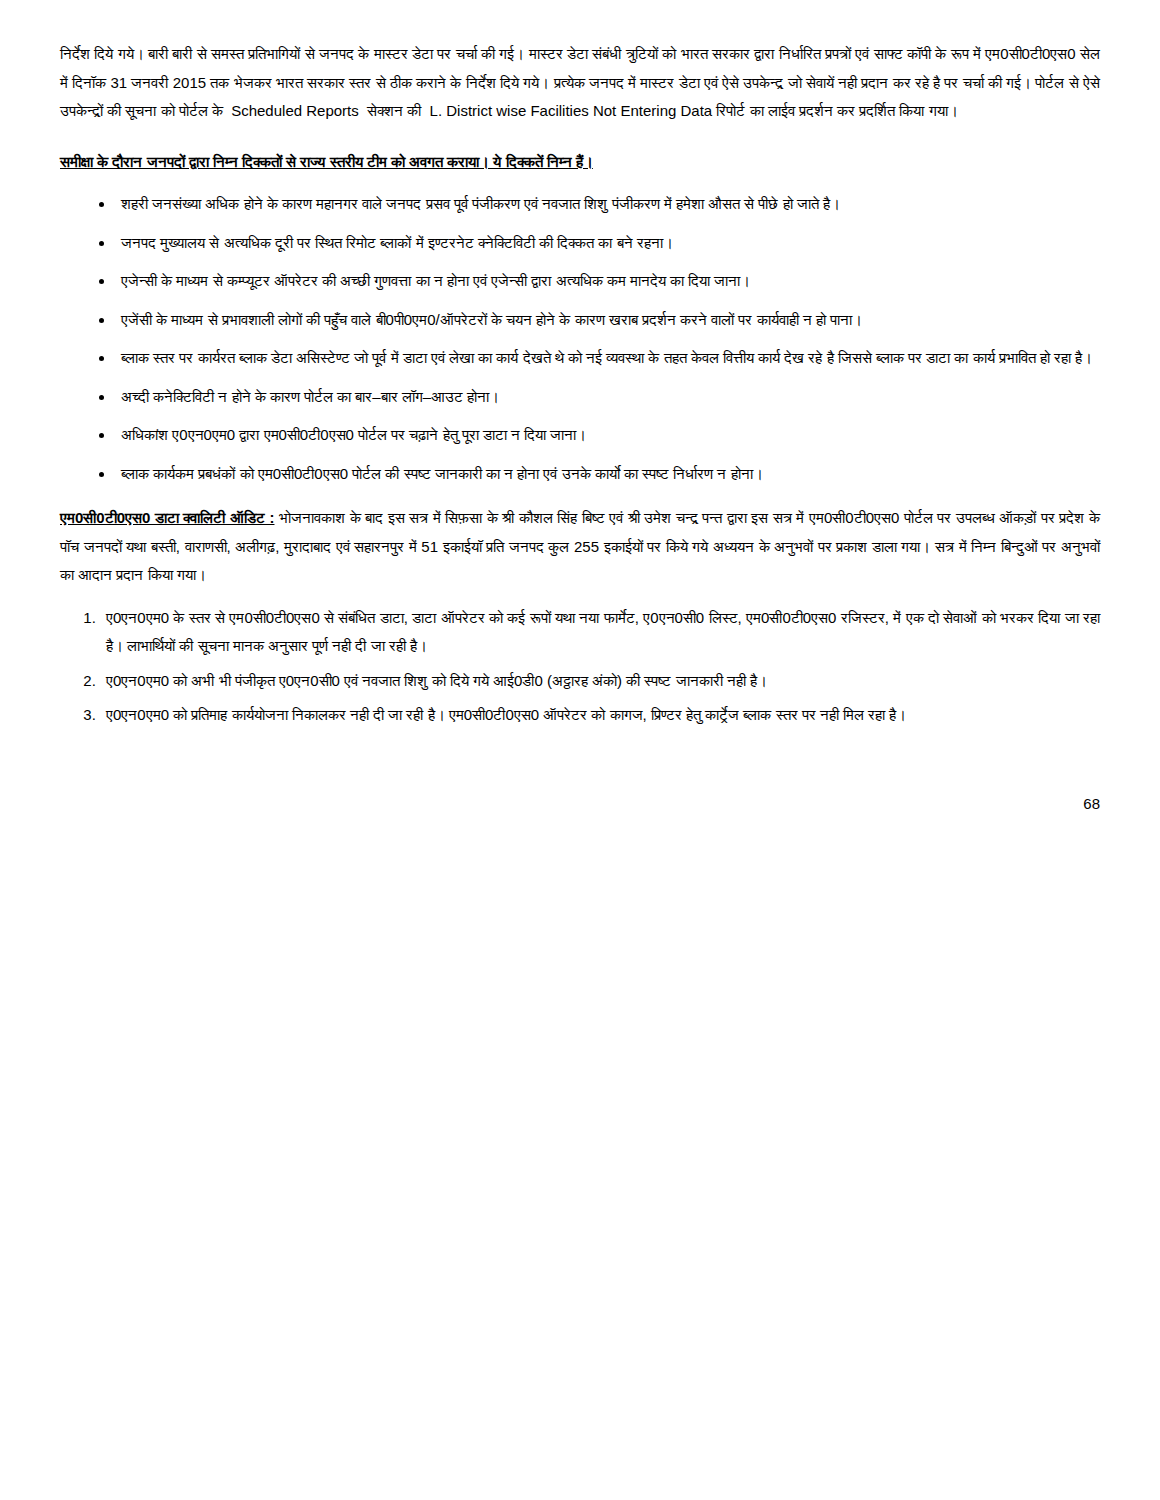निर्देश दिये गये। बारी बारी से समस्त प्रतिभागियों से जनपद के मास्टर डेटा पर चर्चा की गई। मास्टर डेटा संबंधी त्रुटियों को भारत सरकार द्वारा निर्धारित प्रपत्रों एवं साफ्ट कॉपी के रूप में एम0सी0टी0एस0 सेल में दिनॉक 31 जनवरी 2015 तक भेजकर भारत सरकार स्तर से ठीक कराने के निर्देश दिये गये। प्रत्येक जनपद में मास्टर डेटा एवं ऐसे उपकेन्द्र जो सेवायें नही प्रदान कर रहे है पर चर्चा की गई। पोर्टल से ऐसे उपकेन्द्रों की सूचना को पोर्टल के Scheduled Reports सेक्शन की L. District wise Facilities Not Entering Data रिपोर्ट का लाईव प्रदर्शन कर प्रदर्शित किया गया।
समीक्षा के दौरान जनपदों द्वारा निम्न दिक्कतों से राज्य स्तरीय टीम को अवगत कराया। ये दिक्कतें निम्न हैं।
शहरी जनसंख्या अधिक होने के कारण महानगर वाले जनपद प्रसव पूर्व पंजीकरण एवं नवजात शिशु पंजीकरण में हमेशा औसत से पीछे हो जाते है।
जनपद मुख्यालय से अत्यधिक दूरी पर स्थित रिमोट ब्लाकों में इण्टरनेट क्नेक्टिविटी की दिक्कत का बने रहना।
एजेन्सी के माध्यम से कम्प्यूटर ऑपरेटर की अच्छी गुणवत्ता का न होना एवं एजेन्सी द्वारा अत्यधिक कम मानदेय का दिया जाना।
एजेंसी के माध्यम से प्रभावशाली लोगों की पहुँच वाले बी0पी0एम0/ऑपरेटरों के चयन होने के कारण खराब प्रदर्शन करने वालों पर कार्यवाही न हो पाना।
ब्लाक स्तर पर कार्यरत ब्लाक डेटा असिस्टेण्ट जो पूर्व में डाटा एवं लेखा का कार्य देखते थे को नई व्यवस्था के तहत केवल वित्तीय कार्य देख रहे है जिससे ब्लाक पर डाटा का कार्य प्रभावित हो रहा है।
अच्दी कनेक्टिविटी न होने के कारण पोर्टल का बार–बार लॉग–आउट होना।
अधिकांश ए0एन0एम0 द्वारा एम0सी0टी0एस0 पोर्टल पर चढ़ाने हेतु पूरा डाटा न दिया जाना।
ब्लाक कार्यकम प्रबधंकों को एम0सी0टी0एस0 पोर्टल की स्पष्ट जानकारी का न होना एवं उनके कार्यो का स्पष्ट निर्धारण न होना।
एम0सी0टी0एस0 डाटा क्वालिटी ऑडिट : भोजनावकाश के बाद इस सत्र में सिफ़सा के श्री कौशल सिंह बिष्ट एवं श्री उमेश चन्द्र पन्त द्वारा इस सत्र में एम0सी0टी0एस0 पोर्टल पर उपलब्ध ऑकड़ों पर प्रदेश के पॉच जनपदों यथा बस्ती, वाराणसी, अलीगढ़, मुरादाबाद एवं सहारनपुर में 51 इकाईयॉ प्रति जनपद कुल 255 इकाईयों पर किये गये अध्ययन के अनुभवों पर प्रकाश डाला गया। सत्र में निम्न बिन्दुओं पर अनुभवों का आदान प्रदान किया गया।
ए0एन0एम0 के स्तर से एम0सी0टी0एस0 से संबंधित डाटा, डाटा ऑपरेटर को कई रूपों यथा नया फार्मेट, ए0एन0सी0 लिस्ट, एम0सी0टी0एस0 रजिस्टर, में एक दो सेवाओं को भरकर दिया जा रहा है। लाभार्थियों की सूचना मानक अनुसार पूर्ण नही दी जा रही है।
ए0एन0एम0 को अभी भी पंजीकृत ए0एन0सी0 एवं नवजात शिशु को दिये गये आई0डी0 (अट्ठारह अंको) की स्पष्ट जानकारी नही है।
ए0एन0एम0 को प्रतिमाह कार्ययोजना निकालकर नही दी जा रही है। एम0सी0टी0एस0 ऑपरेटर को कागज, प्रिण्टर हेतु कार्ट्रेज ब्लाक स्तर पर नही मिल रहा है।
68